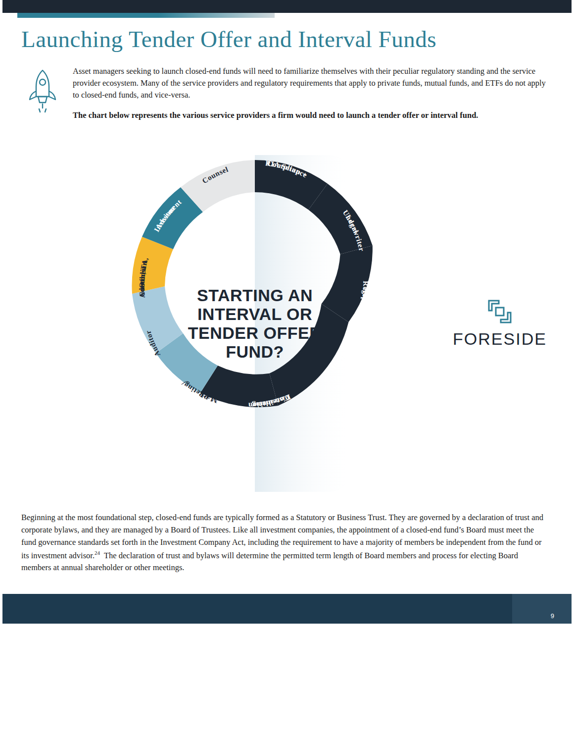Launching Tender Offer and Interval Funds
Asset managers seeking to launch closed-end funds will need to familiarize themselves with their peculiar regulatory standing and the service provider ecosystem. Many of the service providers and regulatory requirements that apply to private funds, mutual funds, and ETFs do not apply to closed-end funds, and vice-versa.
The chart below represents the various service providers a firm would need to launch a tender offer or interval fund.
RIA Setup + Compliance Legal Underwriter Registered Reps Fund Officers Distribution Consulting Marketing/ PR Auditor Custodian Admin, TA, + Other Investment Advisor Counsel
Starting an
Interval or
Tender Offer
Fund?
FORESIDE
Beginning at the most foundational step, closed-end funds are typically formed as a Statutory or Business Trust. They are governed by a declaration of trust and corporate bylaws, and they are managed by a Board of Trustees. Like all investment companies, the appointment of a closed-end fund’s Board must meet the fund governance standards set forth in the Investment Company Act, including the requirement to have a majority of members be independent from the fund or its investment advisor.24 The declaration of trust and bylaws will determine the permitted term length of Board members and process for electing Board members at annual shareholder or other meetings.
9